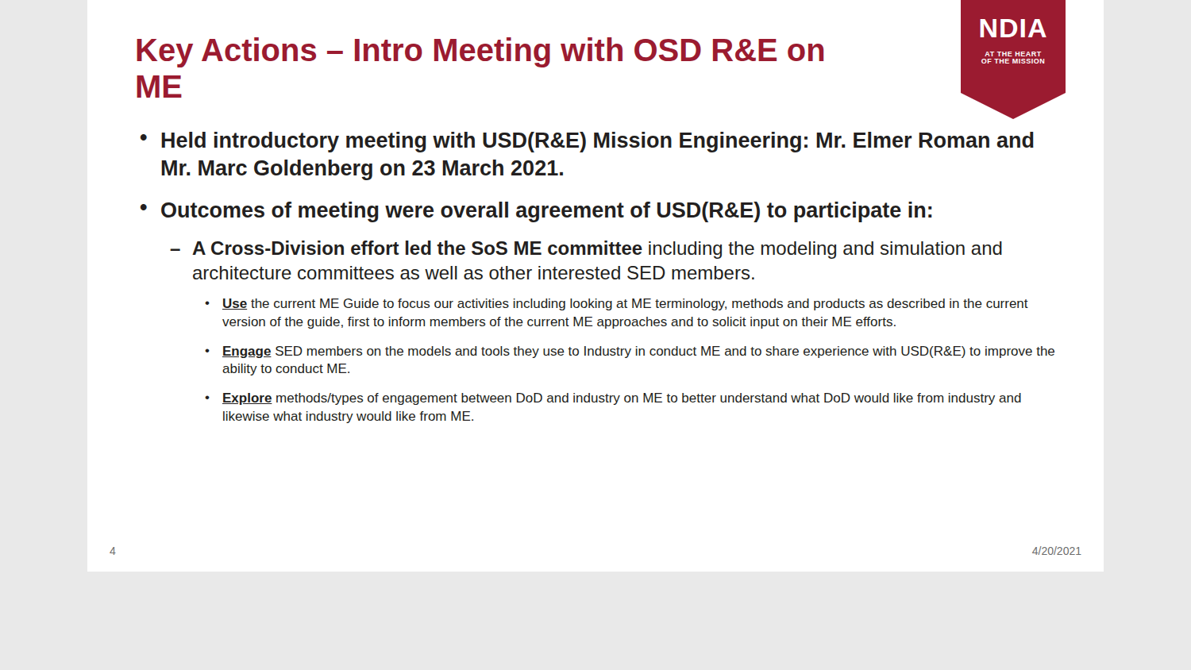NDIA
At the heart
of the mission
Key Actions – Intro Meeting with OSD R&E on ME
Held introductory meeting with USD(R&E) Mission Engineering: Mr. Elmer Roman and Mr. Marc Goldenberg on 23 March 2021.
Outcomes of meeting were overall agreement of USD(R&E) to participate in:
A Cross-Division effort led the SoS ME committee including the modeling and simulation and architecture committees as well as other interested SED members.
Use the current ME Guide to focus our activities including looking at ME terminology, methods and products as described in the current version of the guide, first to inform members of the current ME approaches and to solicit input on their ME efforts.
Engage SED members on the models and tools they use to Industry in conduct ME and to share experience with USD(R&E) to improve the ability to conduct ME.
Explore methods/types of engagement between DoD and industry on ME to better understand what DoD would like from industry and likewise what industry would like from ME.
4
4/20/2021